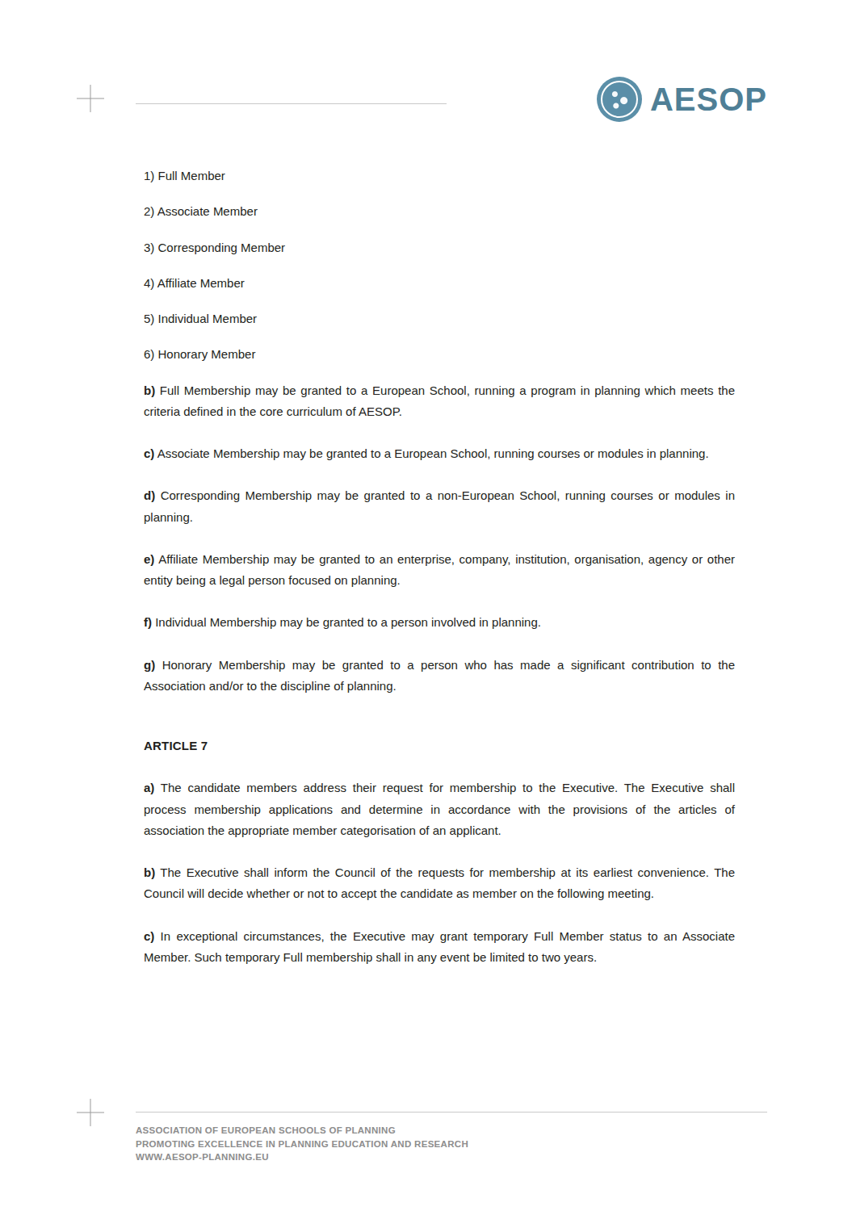AESOP
1) Full Member
2) Associate Member
3) Corresponding Member
4) Affiliate Member
5) Individual Member
6) Honorary Member
b) Full Membership may be granted to a European School, running a program in planning which meets the criteria defined in the core curriculum of AESOP.
c) Associate Membership may be granted to a European School, running courses or modules in planning.
d) Corresponding Membership may be granted to a non-European School, running courses or modules in planning.
e) Affiliate Membership may be granted to an enterprise, company, institution, organisation, agency or other entity being a legal person focused on planning.
f) Individual Membership may be granted to a person involved in planning.
g) Honorary Membership may be granted to a person who has made a significant contribution to the Association and/or to the discipline of planning.
ARTICLE 7
a) The candidate members address their request for membership to the Executive. The Executive shall process membership applications and determine in accordance with the provisions of the articles of association the appropriate member categorisation of an applicant.
b) The Executive shall inform the Council of the requests for membership at its earliest convenience. The Council will decide whether or not to accept the candidate as member on the following meeting.
c) In exceptional circumstances, the Executive may grant temporary Full Member status to an Associate Member. Such temporary Full membership shall in any event be limited to two years.
Association of European Schools of Planning
Promoting Excellence in Planning Education and Research
www.aesop-planning.eu